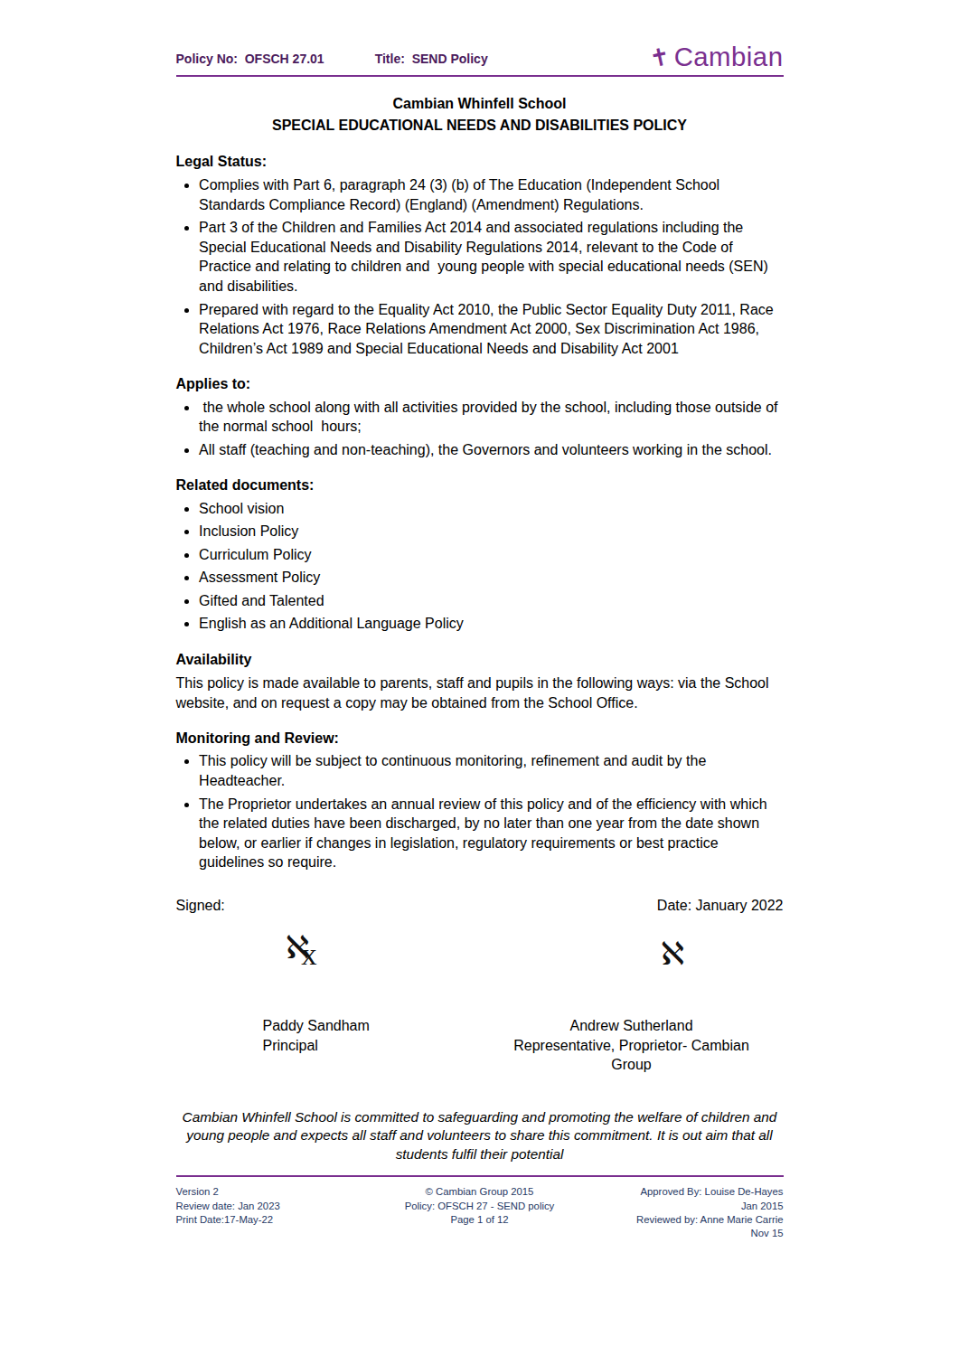Policy No: OFSCH 27.01 Title: SEND Policy
✝Cambian
Cambian Whinfell School
SPECIAL EDUCATIONAL NEEDS AND DISABILITIES POLICY
Legal Status:
Complies with Part 6, paragraph 24 (3) (b) of The Education (Independent School Standards Compliance Record) (England) (Amendment) Regulations.
Part 3 of the Children and Families Act 2014 and associated regulations including the Special Educational Needs and Disability Regulations 2014, relevant to the Code of Practice and relating to children and young people with special educational needs (SEN) and disabilities.
Prepared with regard to the Equality Act 2010, the Public Sector Equality Duty 2011, Race Relations Act 1976, Race Relations Amendment Act 2000, Sex Discrimination Act 1986, Children’s Act 1989 and Special Educational Needs and Disability Act 2001
Applies to:
the whole school along with all activities provided by the school, including those outside of the normal school hours;
All staff (teaching and non-teaching), the Governors and volunteers working in the school.
Related documents:
School vision
Inclusion Policy
Curriculum Policy
Assessment Policy
Gifted and Talented
English as an Additional Language Policy
Availability
This policy is made available to parents, staff and pupils in the following ways: via the School website, and on request a copy may be obtained from the School Office.
Monitoring and Review:
This policy will be subject to continuous monitoring, refinement and audit by the Headteacher.
The Proprietor undertakes an annual review of this policy and of the efficiency with which the related duties have been discharged, by no later than one year from the date shown below, or earlier if changes in legislation, regulatory requirements or best practice guidelines so require.
Signed:
Date: January 2022
x  
ℵ   
ℵ  
Paddy Sandham
Principal
Andrew Sutherland
Representative, Proprietor- Cambian Group
Cambian Whinfell School is committed to safeguarding and promoting the welfare of children and young people and expects all staff and volunteers to share this commitment. It is out aim that all students fulfil their potential
Version 2
Review date: Jan 2023
Print Date:17-May-22
© Cambian Group 2015
Policy: OFSCH 27 - SEND policy
Page 1 of 12
Approved By: Louise De-Hayes
Jan 2015
Reviewed by: Anne Marie Carrie
Nov 15